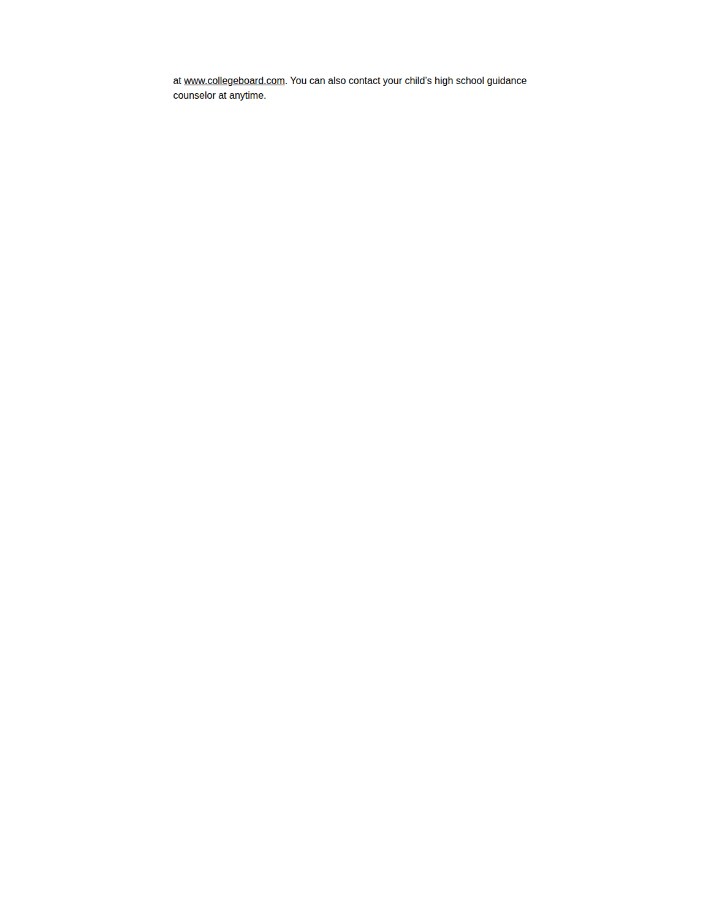at www.collegeboard.com. You can also contact your child’s high school guidance counselor at anytime.